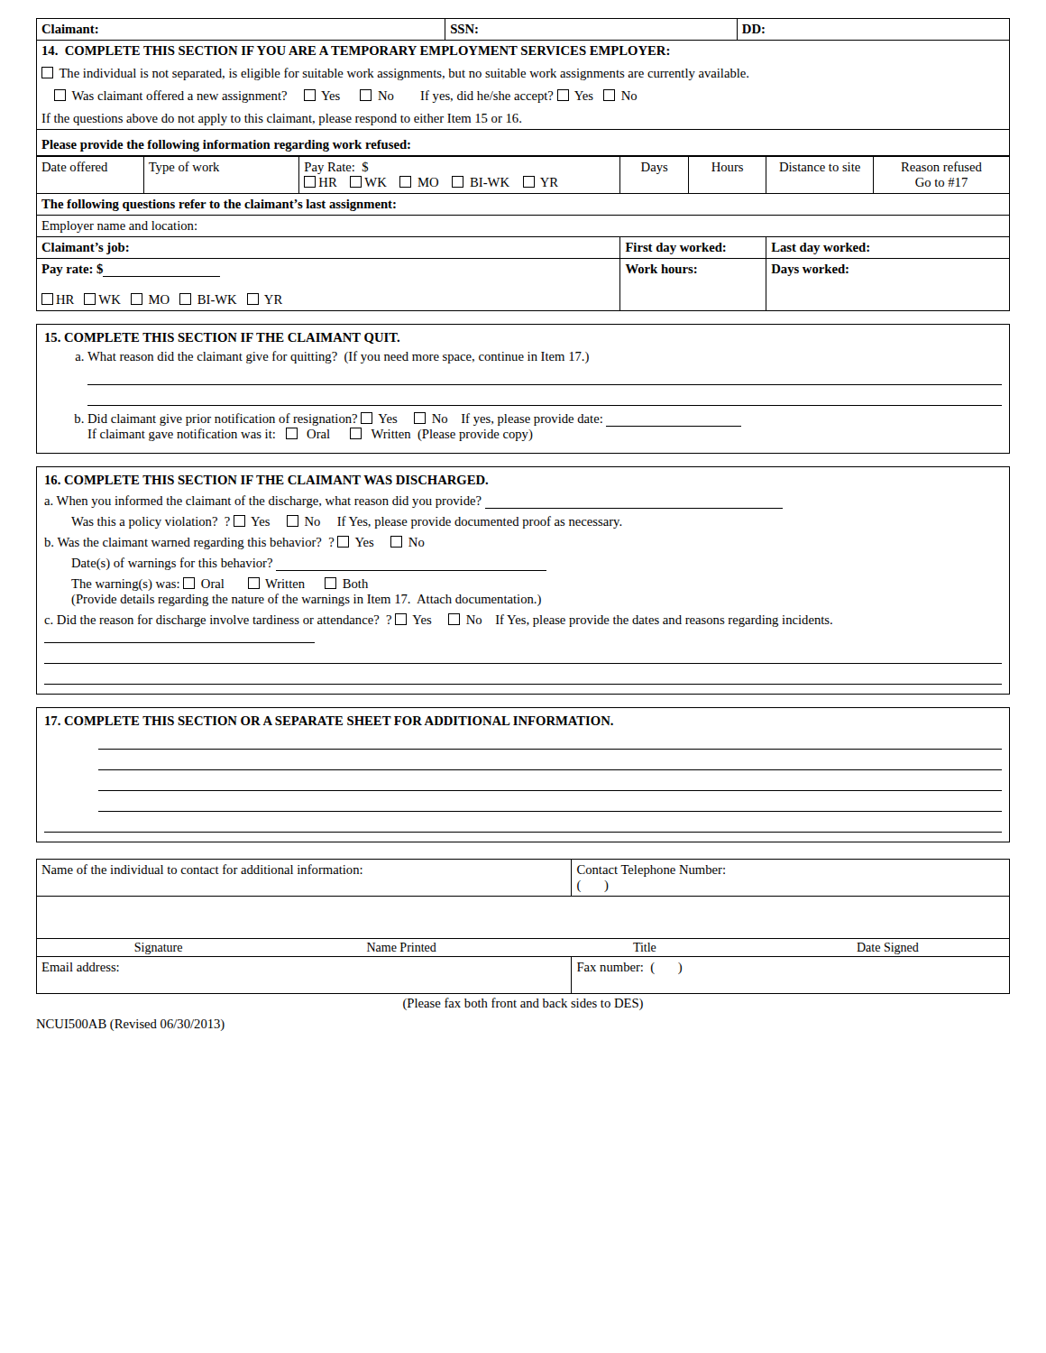| Claimant: | SSN: | DD: |
| 14. COMPLETE THIS SECTION IF YOU ARE A TEMPORARY EMPLOYMENT SERVICES EMPLOYER: The individual is not separated, is eligible for suitable work assignments, but no suitable work assignments are currently available. Was claimant offered a new assignment? Yes No If yes, did he/she accept? Yes No If the questions above do not apply to this claimant, please respond to either Item 15 or 16. |
| Please provide the following information regarding work refused: |
| Date offered | Type of work | Pay Rate: $ HR WK MO BI-WK YR | Days | Hours | Distance to site | Reason refused Go to #17 |
| The following questions refer to the claimant’s last assignment: |
| Employer name and location: |
| Claimant’s job: | First day worked: | Last day worked: |
| Pay rate: $ HR WK MO BI-WK YR | Work hours: | Days worked: |
15. COMPLETE THIS SECTION IF THE CLAIMANT QUIT.
What reason did the claimant give for quitting? (If you need more space, continue in Item 17.)
Did claimant give prior notification of resignation? Yes No If yes, please provide date:
If claimant gave notification was it: Oral Written (Please provide copy)
16. COMPLETE THIS SECTION IF THE CLAIMANT WAS DISCHARGED.
a. When you informed the claimant of the discharge, what reason did you provide?
Was this a policy violation? ? Yes No If Yes, please provide documented proof as necessary.
b. Was the claimant warned regarding this behavior? ? Yes No
Date(s) of warnings for this behavior?
The warning(s) was: Oral Written Both
(Provide details regarding the nature of the warnings in Item 17. Attach documentation.)
c. Did the reason for discharge involve tardiness or attendance? ? Yes No If Yes, please provide the dates and reasons regarding incidents.
17. COMPLETE THIS SECTION OR A SEPARATE SHEET FOR ADDITIONAL INFORMATION.
| Name of the individual to contact for additional information: | Contact Telephone Number: ( ) |
| Signature | Name Printed | Title | Date Signed |
| Email address: | Fax number: ( ) |
(Please fax both front and back sides to DES)
NCUI500AB (Revised 06/30/2013)